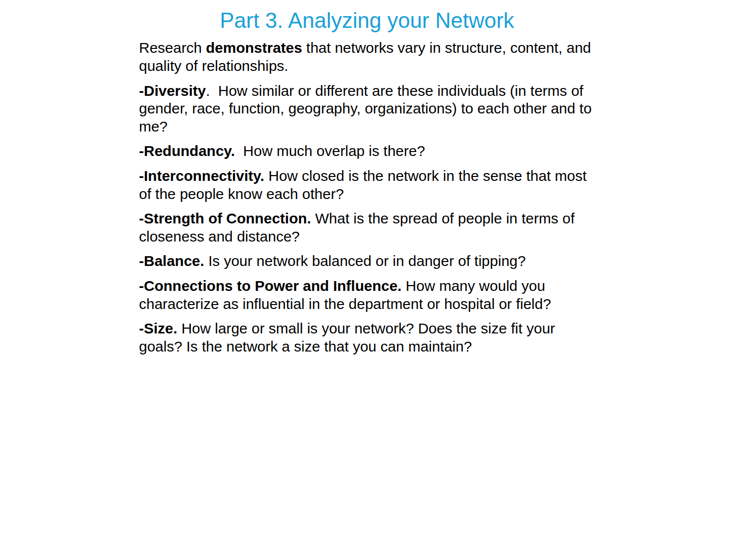Part 3. Analyzing your Network
Research demonstrates that networks vary in structure, content, and quality of relationships.
-Diversity. How similar or different are these individuals (in terms of gender, race, function, geography, organizations) to each other and to me?
-Redundancy. How much overlap is there?
-Interconnectivity. How closed is the network in the sense that most of the people know each other?
-Strength of Connection. What is the spread of people in terms of closeness and distance?
-Balance. Is your network balanced or in danger of tipping?
-Connections to Power and Influence. How many would you characterize as influential in the department or hospital or field?
-Size. How large or small is your network? Does the size fit your goals? Is the network a size that you can maintain?